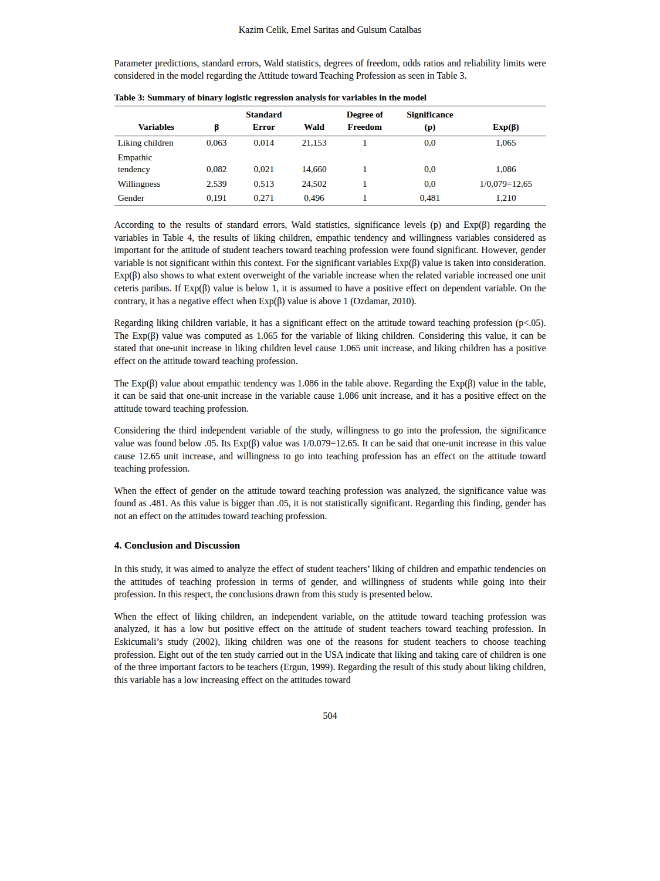Kazim Celik, Emel Saritas and Gulsum Catalbas
Parameter predictions, standard errors, Wald statistics, degrees of freedom, odds ratios and reliability limits were considered in the model regarding the Attitude toward Teaching Profession as seen in Table 3.
Table 3: Summary of binary logistic regression analysis for variables in the model
| Variables | β | Standard Error | Wald | Degree of Freedom | Significance (p) | Exp(β) |
| --- | --- | --- | --- | --- | --- | --- |
| Liking children | 0,063 | 0,014 | 21,153 | 1 | 0,0 | 1,065 |
| Empathic tendency | 0,082 | 0,021 | 14,660 | 1 | 0,0 | 1,086 |
| Willingness | 2,539 | 0,513 | 24,502 | 1 | 0,0 | 1/0,079=12,65 |
| Gender | 0,191 | 0,271 | 0,496 | 1 | 0,481 | 1,210 |
According to the results of standard errors, Wald statistics, significance levels (p) and Exp(β) regarding the variables in Table 4, the results of liking children, empathic tendency and willingness variables considered as important for the attitude of student teachers toward teaching profession were found significant. However, gender variable is not significant within this context. For the significant variables Exp(β) value is taken into consideration. Exp(β) also shows to what extent overweight of the variable increase when the related variable increased one unit ceteris paribus. If Exp(β) value is below 1, it is assumed to have a positive effect on dependent variable. On the contrary, it has a negative effect when Exp(β) value is above 1 (Ozdamar, 2010).
Regarding liking children variable, it has a significant effect on the attitude toward teaching profession (p<.05). The Exp(β) value was computed as 1.065 for the variable of liking children. Considering this value, it can be stated that one-unit increase in liking children level cause 1.065 unit increase, and liking children has a positive effect on the attitude toward teaching profession.
The Exp(β) value about empathic tendency was 1.086 in the table above. Regarding the Exp(β) value in the table, it can be said that one-unit increase in the variable cause 1.086 unit increase, and it has a positive effect on the attitude toward teaching profession.
Considering the third independent variable of the study, willingness to go into the profession, the significance value was found below .05. Its Exp(β) value was 1/0.079=12.65. It can be said that one-unit increase in this value cause 12.65 unit increase, and willingness to go into teaching profession has an effect on the attitude toward teaching profession.
When the effect of gender on the attitude toward teaching profession was analyzed, the significance value was found as .481. As this value is bigger than .05, it is not statistically significant. Regarding this finding, gender has not an effect on the attitudes toward teaching profession.
4. Conclusion and Discussion
In this study, it was aimed to analyze the effect of student teachers’ liking of children and empathic tendencies on the attitudes of teaching profession in terms of gender, and willingness of students while going into their profession. In this respect, the conclusions drawn from this study is presented below.
When the effect of liking children, an independent variable, on the attitude toward teaching profession was analyzed, it has a low but positive effect on the attitude of student teachers toward teaching profession. In Eskicumali’s study (2002), liking children was one of the reasons for student teachers to choose teaching profession. Eight out of the ten study carried out in the USA indicate that liking and taking care of children is one of the three important factors to be teachers (Ergun, 1999). Regarding the result of this study about liking children, this variable has a low increasing effect on the attitudes toward
504